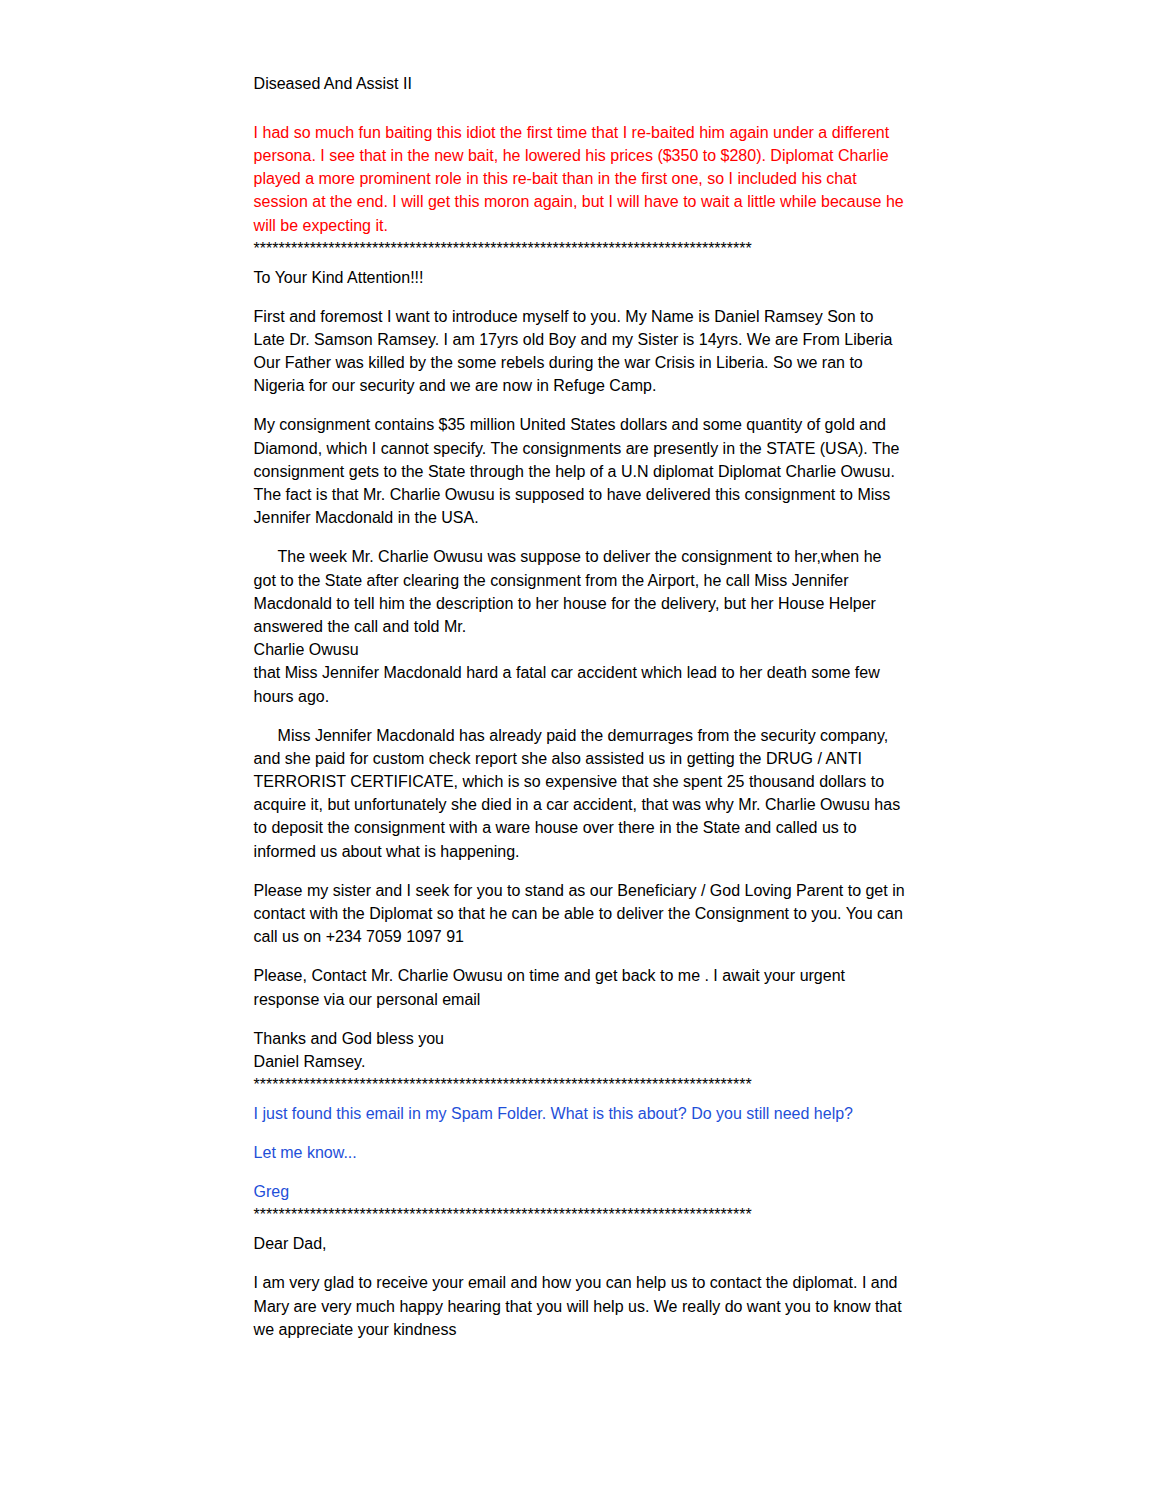Diseased And Assist II
I had so much fun baiting this idiot the first time that I re-baited him again under a different persona. I see that in the new bait, he lowered his prices ($350 to $280). Diplomat Charlie played a more prominent role in this re-bait than in the first one, so I included his chat session at the end. I will get this moron again, but I will have to wait a little while because he will be expecting it.
********************************************************************************
To Your Kind Attention!!!
First and foremost I want to introduce myself to you. My Name is Daniel Ramsey Son to Late Dr. Samson Ramsey. I am 17yrs old Boy and my Sister is 14yrs. We are From Liberia Our Father was killed by the some rebels during the war Crisis in Liberia. So we ran to Nigeria for our security and we are now in Refuge Camp.
My consignment contains $35 million United States dollars and some quantity of gold and Diamond, which I cannot specify. The consignments are presently in the STATE (USA). The consignment gets to the State through the help of a U.N diplomat Diplomat Charlie Owusu. The fact is that Mr. Charlie Owusu is supposed to have delivered this consignment to Miss Jennifer Macdonald in the USA.
The week Mr. Charlie Owusu was suppose to deliver the consignment to her,when he got to the State after clearing the consignment from the Airport, he call Miss Jennifer Macdonald to tell him the description to her house for the delivery, but her House Helper answered the call and told Mr.
Charlie Owusu
that Miss Jennifer Macdonald hard a fatal car accident which lead to her death some few hours ago.
Miss Jennifer Macdonald has already paid the demurrages from the security company, and she paid for custom check report she also assisted us in getting the DRUG / ANTI TERRORIST CERTIFICATE, which is so expensive that she spent 25 thousand dollars to acquire it, but unfortunately she died in a car accident, that was why Mr. Charlie Owusu has to deposit the consignment with a ware house over there in the State and called us to informed us about what is happening.
Please my sister and I seek for you to stand as our Beneficiary / God Loving Parent to get in contact with the Diplomat so that he can be able to deliver the Consignment to you. You can call us on +234 7059 1097 91
Please, Contact Mr. Charlie Owusu on time and get back to me . I await your urgent response via our personal email
Thanks and God bless you
Daniel Ramsey.
********************************************************************************
I just found this email in my Spam Folder. What is this about? Do you still need help?
Let me know...
Greg
********************************************************************************
Dear Dad,
I am very glad to receive your email and how you can help us to contact the diplomat. I and Mary are very much happy hearing that you will help us. We really do want you to know that we appreciate your kindness